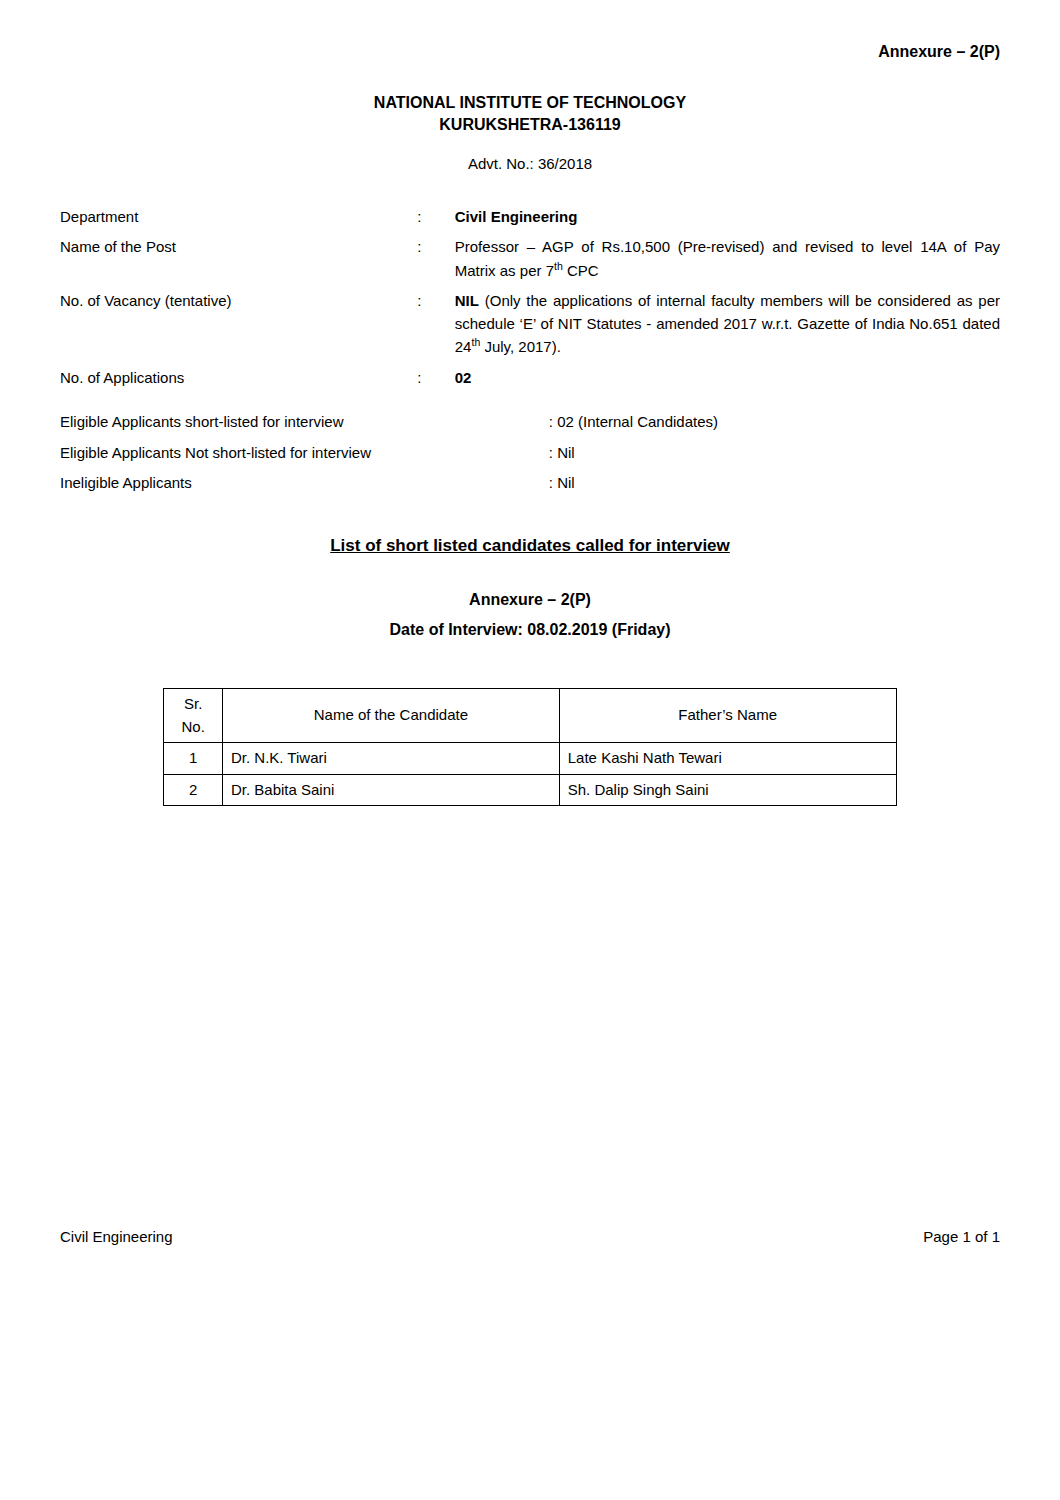Annexure – 2(P)
NATIONAL INSTITUTE OF TECHNOLOGY
KURUKSHETRA-136119
Advt. No.: 36/2018
| Department | : | Civil Engineering |
| Name of the Post | : | Professor – AGP of Rs.10,500 (Pre-revised) and revised to level 14A of Pay Matrix as per 7 th CPC |
| No. of Vacancy (tentative) | : | NIL (Only the applications of internal faculty members will be considered as per schedule ‘E’ of NIT Statutes - amended 2017 w.r.t. Gazette of India No.651 dated 24 th July, 2017). |
| No. of Applications | : | 02 |
| Eligible Applicants short-listed for interview | : 02 (Internal Candidates) |
| Eligible Applicants Not short-listed for interview | : Nil |
| Ineligible Applicants | : Nil |
List of short listed candidates called for interview
Annexure – 2(P)
Date of Interview: 08.02.2019 (Friday)
| Sr. No. | Name of the Candidate | Father’s Name |
| --- | --- | --- |
| 1 | Dr. N.K. Tiwari | Late Kashi Nath Tewari |
| 2 | Dr. Babita Saini | Sh. Dalip Singh Saini |
Civil Engineering Page 1 of 1